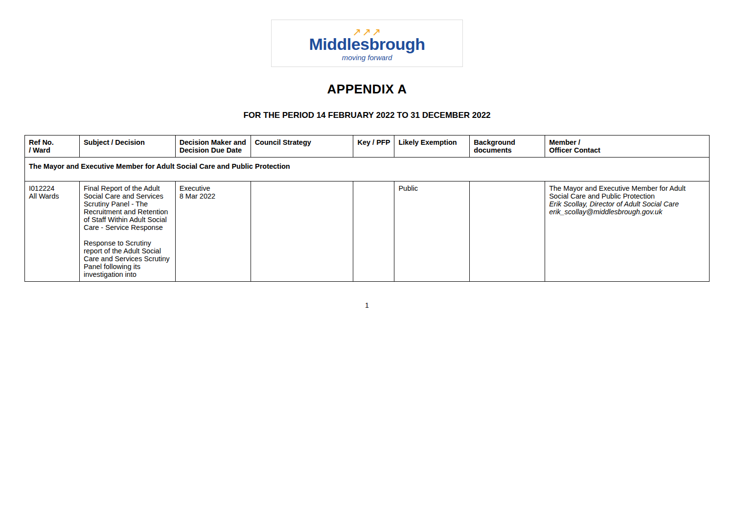↗↗↗
Middlesbrough
moving forward
APPENDIX A
FOR THE PERIOD 14 FEBRUARY 2022 TO 31 DECEMBER 2022
| Ref No. / Ward | Subject / Decision | Decision Maker and Decision Due Date | Council Strategy | Key / PFP | Likely Exemption | Background documents | Member / Officer Contact |
| --- | --- | --- | --- | --- | --- | --- | --- |
| The Mayor and Executive Member for Adult Social Care and Public Protection |
| I012224 All Wards | Final Report of the Adult Social Care and Services Scrutiny Panel - The Recruitment and Retention of Staff Within Adult Social Care - Service Response Response to Scrutiny report of the Adult Social Care and Services Scrutiny Panel following its investigation into | Executive 8 Mar 2022 | | | Public | | The Mayor and Executive Member for Adult Social Care and Public Protection Erik Scollay, Director of Adult Social Care erik_scollay@middlesbrough.gov.uk |
1